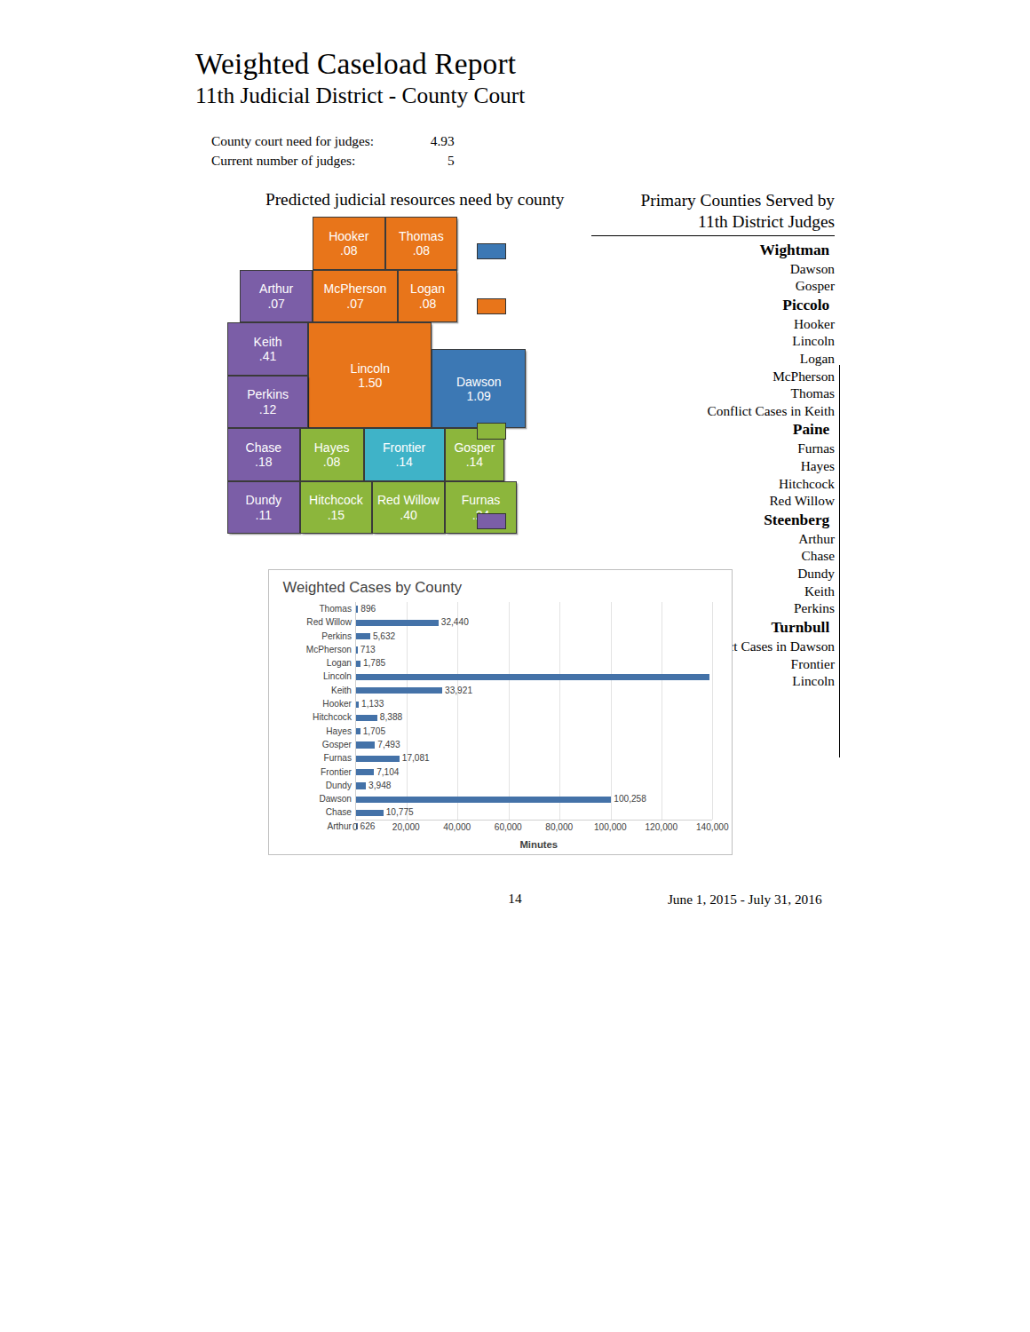Weighted Caseload Report
11th Judicial District - County Court
County court need for judges: 4.93
Current number of judges: 5
Predicted judicial resources need by county
Hooker.08
Thomas.08
Arthur.07
McPherson.07
Logan.08
Keith.41
Lincoln 1.50
Perkins.12
Dawson 1.09
Chase.18
Hayes.08
Frontier.14
Gosper.14
Dundy.11
Hitchcock.15
Red Willow.40
Furnas.24
Primary Counties Served by
11th District Judges
Wightman
Dawson
Gosper
Piccolo
Hooker
Lincoln
Logan
McPherson
Thomas
Conflict Cases in Keith
Paine
Furnas
Hayes
Hitchcock
Red Willow
Steenberg
Arthur
Chase
Dundy
Keith
Perkins
Turnbull
Conflict Cases in Dawson
Frontier
Lincoln
Weighted Cases by County
Thomas
896
Red Willow
32,440
Perkins
5,632
McPherson
713
Logan
1,785
Lincoln
Keith
33,921
Hooker
1,133
Hitchcock
8,388
Hayes
1,705
Gosper
7,493
Furnas
17,081
Frontier
7,104
Dundy
3,948
Dawson
100,258
Chase
10,775
Arthur
626
0 20,000 40,000 60,000 80,000 100,000 120,000 140,000
Minutes
14 June 1, 2015 - July 31, 2016